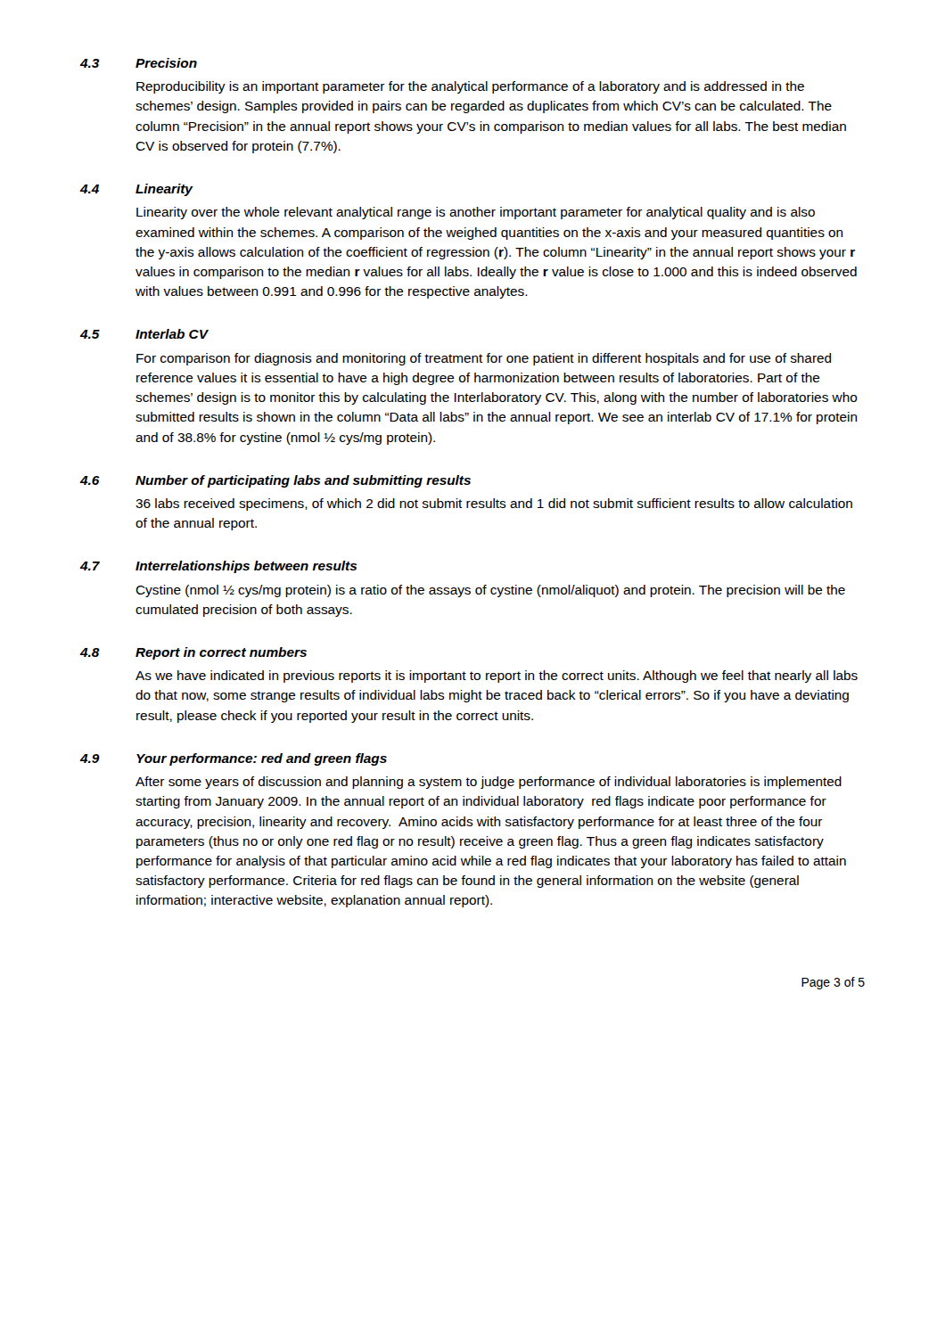4.3
Precision
Reproducibility is an important parameter for the analytical performance of a laboratory and is addressed in the schemes’ design. Samples provided in pairs can be regarded as duplicates from which CV’s can be calculated. The column “Precision” in the annual report shows your CV’s in comparison to median values for all labs. The best median CV is observed for protein (7.7%).
4.4
Linearity
Linearity over the whole relevant analytical range is another important parameter for analytical quality and is also examined within the schemes. A comparison of the weighed quantities on the x-axis and your measured quantities on the y-axis allows calculation of the coefficient of regression (r). The column “Linearity” in the annual report shows your r values in comparison to the median r values for all labs. Ideally the r value is close to 1.000 and this is indeed observed with values between 0.991 and 0.996 for the respective analytes.
4.5
Interlab CV
For comparison for diagnosis and monitoring of treatment for one patient in different hospitals and for use of shared reference values it is essential to have a high degree of harmonization between results of laboratories. Part of the schemes’ design is to monitor this by calculating the Interlaboratory CV. This, along with the number of laboratories who submitted results is shown in the column “Data all labs” in the annual report. We see an interlab CV of 17.1% for protein and of 38.8% for cystine (nmol ½ cys/mg protein).
4.6
Number of participating labs and submitting results
36 labs received specimens, of which 2 did not submit results and 1 did not submit sufficient results to allow calculation of the annual report.
4.7
Interrelationships between results
Cystine (nmol ½ cys/mg protein) is a ratio of the assays of cystine (nmol/aliquot) and protein. The precision will be the cumulated precision of both assays.
4.8
Report in correct numbers
As we have indicated in previous reports it is important to report in the correct units. Although we feel that nearly all labs do that now, some strange results of individual labs might be traced back to “clerical errors”. So if you have a deviating result, please check if you reported your result in the correct units.
4.9
Your performance: red and green flags
After some years of discussion and planning a system to judge performance of individual laboratories is implemented starting from January 2009. In the annual report of an individual laboratory red flags indicate poor performance for accuracy, precision, linearity and recovery. Amino acids with satisfactory performance for at least three of the four parameters (thus no or only one red flag or no result) receive a green flag. Thus a green flag indicates satisfactory performance for analysis of that particular amino acid while a red flag indicates that your laboratory has failed to attain satisfactory performance. Criteria for red flags can be found in the general information on the website (general information; interactive website, explanation annual report).
Page 3 of 5